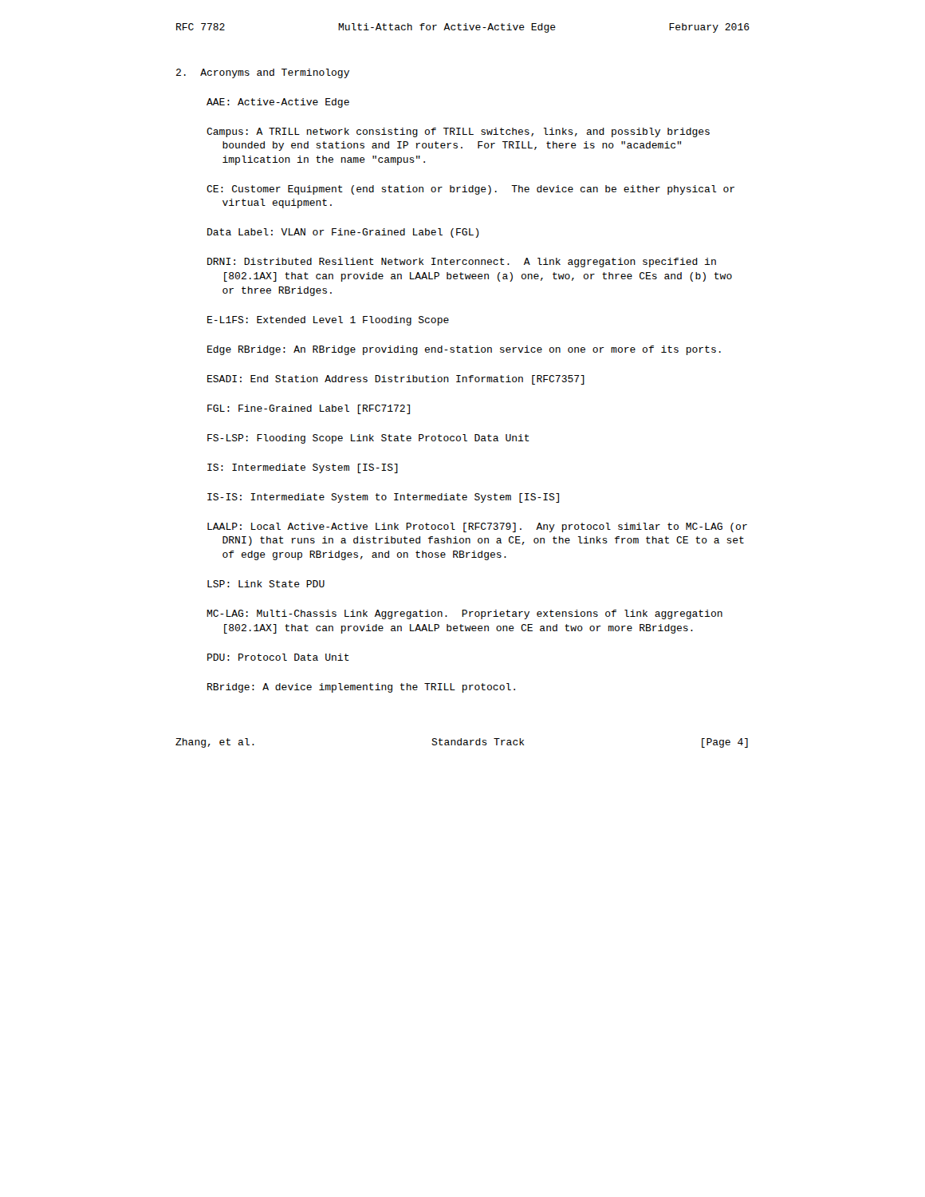RFC 7782 Multi-Attach for Active-Active Edge February 2016
2. Acronyms and Terminology
AAE
AAE: Active-Active Edge
Campus
Campus: A TRILL network consisting of TRILL switches, links, and possibly bridges bounded by end stations and IP routers. For TRILL, there is no "academic" implication in the name "campus".
CE
CE: Customer Equipment (end station or bridge). The device can be either physical or virtual equipment.
Data Label
Data Label: VLAN or Fine-Grained Label (FGL)
DRNI
DRNI: Distributed Resilient Network Interconnect. A link aggregation specified in [802.1AX] that can provide an LAALP between (a) one, two, or three CEs and (b) two or three RBridges.
E-L1FS
E-L1FS: Extended Level 1 Flooding Scope
Edge RBridge
Edge RBridge: An RBridge providing end-station service on one or more of its ports.
ESADI
ESADI: End Station Address Distribution Information [RFC7357]
FGL
FGL: Fine-Grained Label [RFC7172]
FS-LSP
FS-LSP: Flooding Scope Link State Protocol Data Unit
IS
IS: Intermediate System [IS-IS]
IS-IS
IS-IS: Intermediate System to Intermediate System [IS-IS]
LAALP
LAALP: Local Active-Active Link Protocol [RFC7379]. Any protocol similar to MC-LAG (or DRNI) that runs in a distributed fashion on a CE, on the links from that CE to a set of edge group RBridges, and on those RBridges.
LSP
LSP: Link State PDU
MC-LAG
MC-LAG: Multi-Chassis Link Aggregation. Proprietary extensions of link aggregation [802.1AX] that can provide an LAALP between one CE and two or more RBridges.
PDU
PDU: Protocol Data Unit
RBridge
RBridge: A device implementing the TRILL protocol.
Zhang, et al. Standards Track [Page 4]